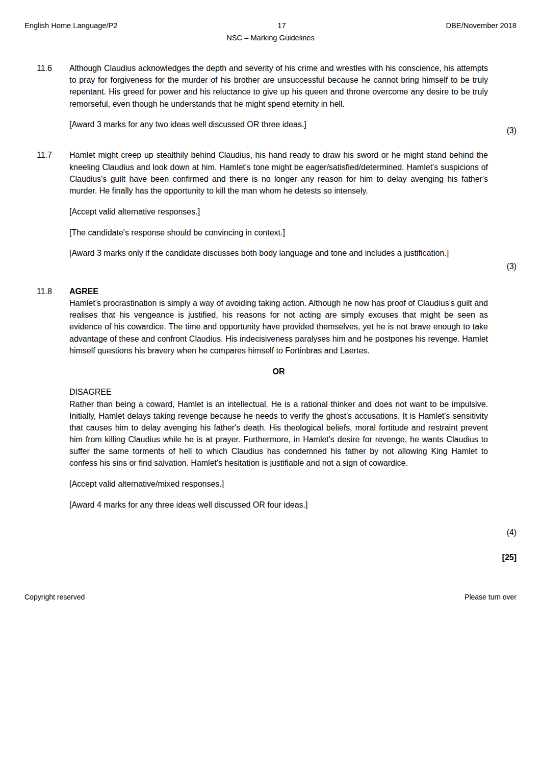English Home Language/P2
17
DBE/November 2018
NSC – Marking Guidelines
11.6
Although Claudius acknowledges the depth and severity of his crime and wrestles with his conscience, his attempts to pray for forgiveness for the murder of his brother are unsuccessful because he cannot bring himself to be truly repentant. His greed for power and his reluctance to give up his queen and throne overcome any desire to be truly remorseful, even though he understands that he might spend eternity in hell.
[Award 3 marks for any two ideas well discussed OR three ideas.]
(3)
11.7
Hamlet might creep up stealthily behind Claudius, his hand ready to draw his sword or he might stand behind the kneeling Claudius and look down at him. Hamlet's tone might be eager/satisfied/determined. Hamlet's suspicions of Claudius's guilt have been confirmed and there is no longer any reason for him to delay avenging his father's murder. He finally has the opportunity to kill the man whom he detests so intensely.
[Accept valid alternative responses.]
[The candidate's response should be convincing in context.]
[Award 3 marks only if the candidate discusses both body language and tone and includes a justification.]
(3)
11.8
AGREE
Hamlet's procrastination is simply a way of avoiding taking action. Although he now has proof of Claudius's guilt and realises that his vengeance is justified, his reasons for not acting are simply excuses that might be seen as evidence of his cowardice. The time and opportunity have provided themselves, yet he is not brave enough to take advantage of these and confront Claudius. His indecisiveness paralyses him and he postpones his revenge. Hamlet himself questions his bravery when he compares himself to Fortinbras and Laertes.
OR
DISAGREE
Rather than being a coward, Hamlet is an intellectual. He is a rational thinker and does not want to be impulsive. Initially, Hamlet delays taking revenge because he needs to verify the ghost's accusations. It is Hamlet's sensitivity that causes him to delay avenging his father's death. His theological beliefs, moral fortitude and restraint prevent him from killing Claudius while he is at prayer. Furthermore, in Hamlet's desire for revenge, he wants Claudius to suffer the same torments of hell to which Claudius has condemned his father by not allowing King Hamlet to confess his sins or find salvation. Hamlet's hesitation is justifiable and not a sign of cowardice.
[Accept valid alternative/mixed responses.]
[Award 4 marks for any three ideas well discussed OR four ideas.]
(4)
[25]
Copyright reserved
Please turn over